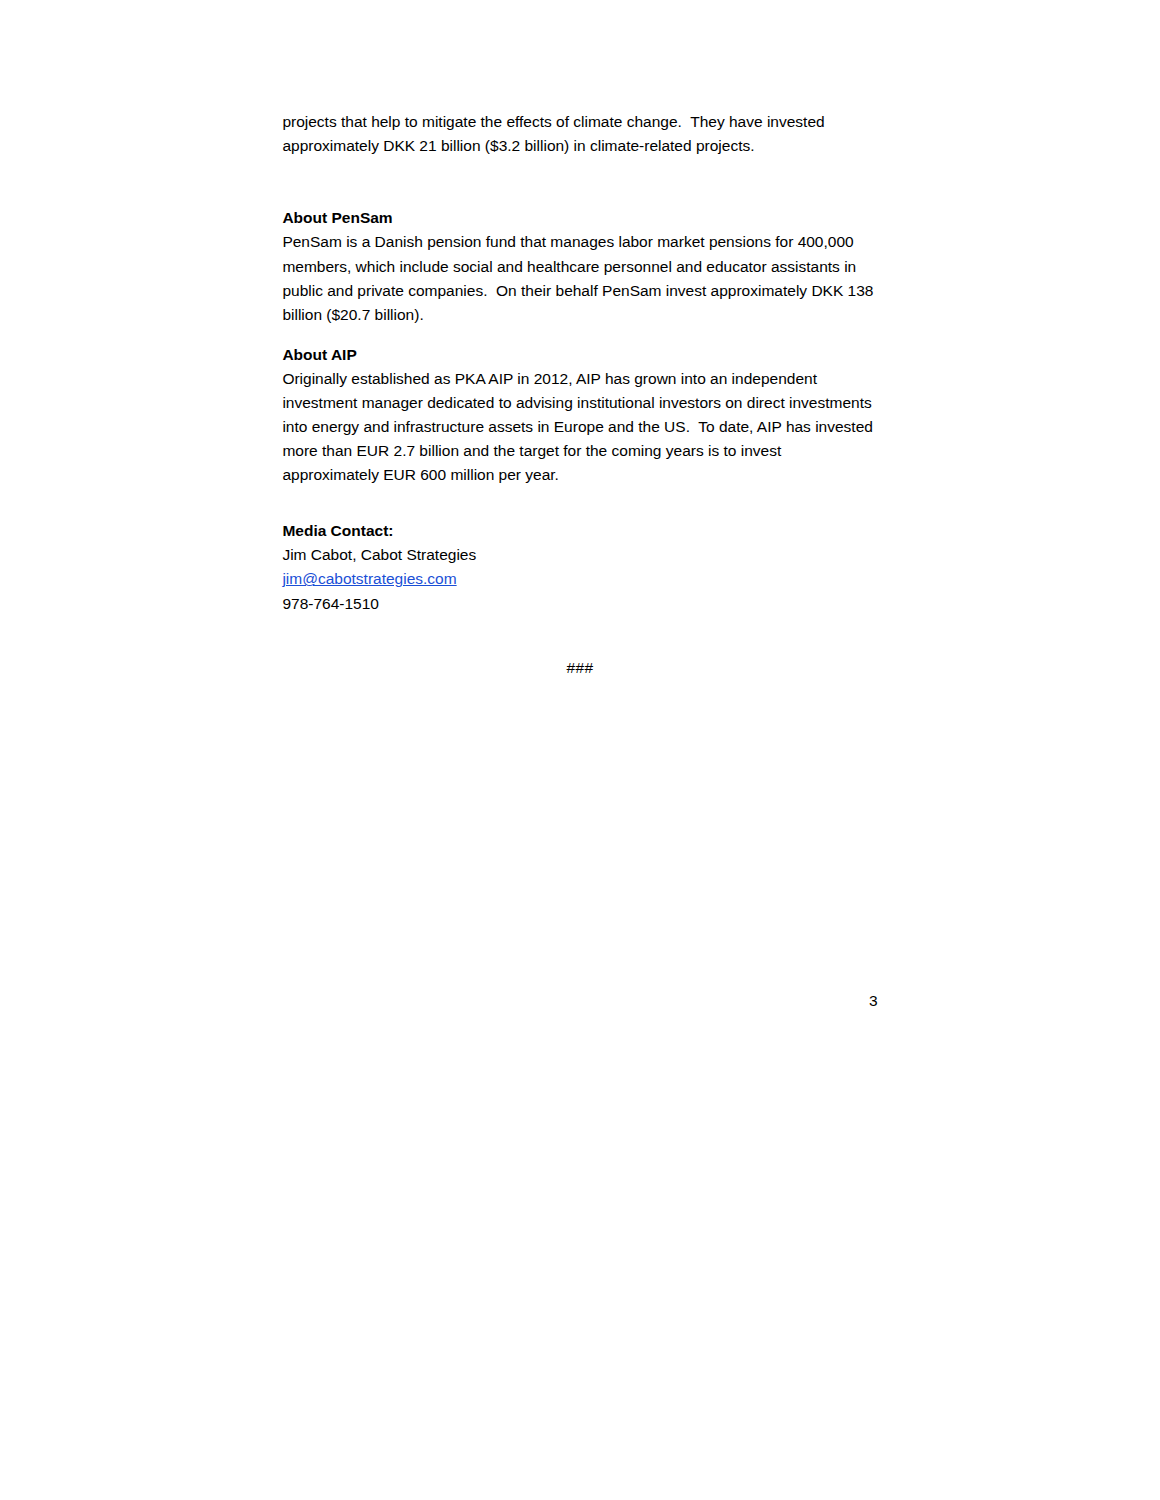projects that help to mitigate the effects of climate change. They have invested approximately DKK 21 billion ($3.2 billion) in climate-related projects.
About PenSam
PenSam is a Danish pension fund that manages labor market pensions for 400,000 members, which include social and healthcare personnel and educator assistants in public and private companies. On their behalf PenSam invest approximately DKK 138 billion ($20.7 billion).
About AIP
Originally established as PKA AIP in 2012, AIP has grown into an independent investment manager dedicated to advising institutional investors on direct investments into energy and infrastructure assets in Europe and the US. To date, AIP has invested more than EUR 2.7 billion and the target for the coming years is to invest approximately EUR 600 million per year.
Media Contact:
Jim Cabot, Cabot Strategies
jim@cabotstrategies.com
978-764-1510
###
3